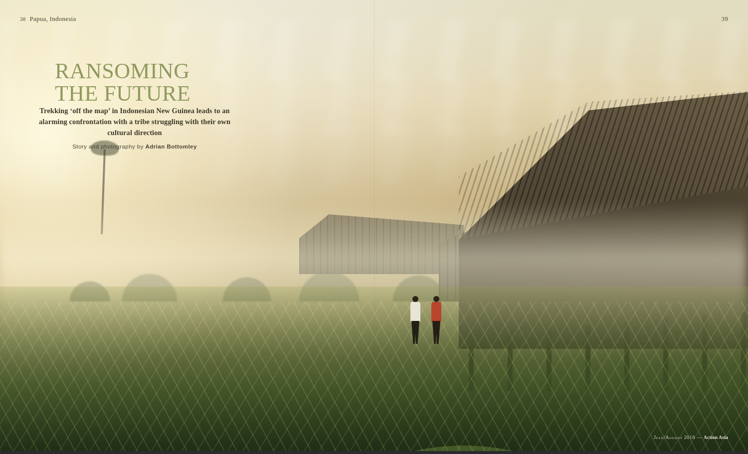38 Papua, Indonesia
39
Ransoming
the Future
Trekking ‘off the map’ in Indonesian New Guinea leads to an alarming confrontation with a tribe struggling with their own cultural direction
Story and photography by Adrian Bottomley
July/August 2016 — Action Asia